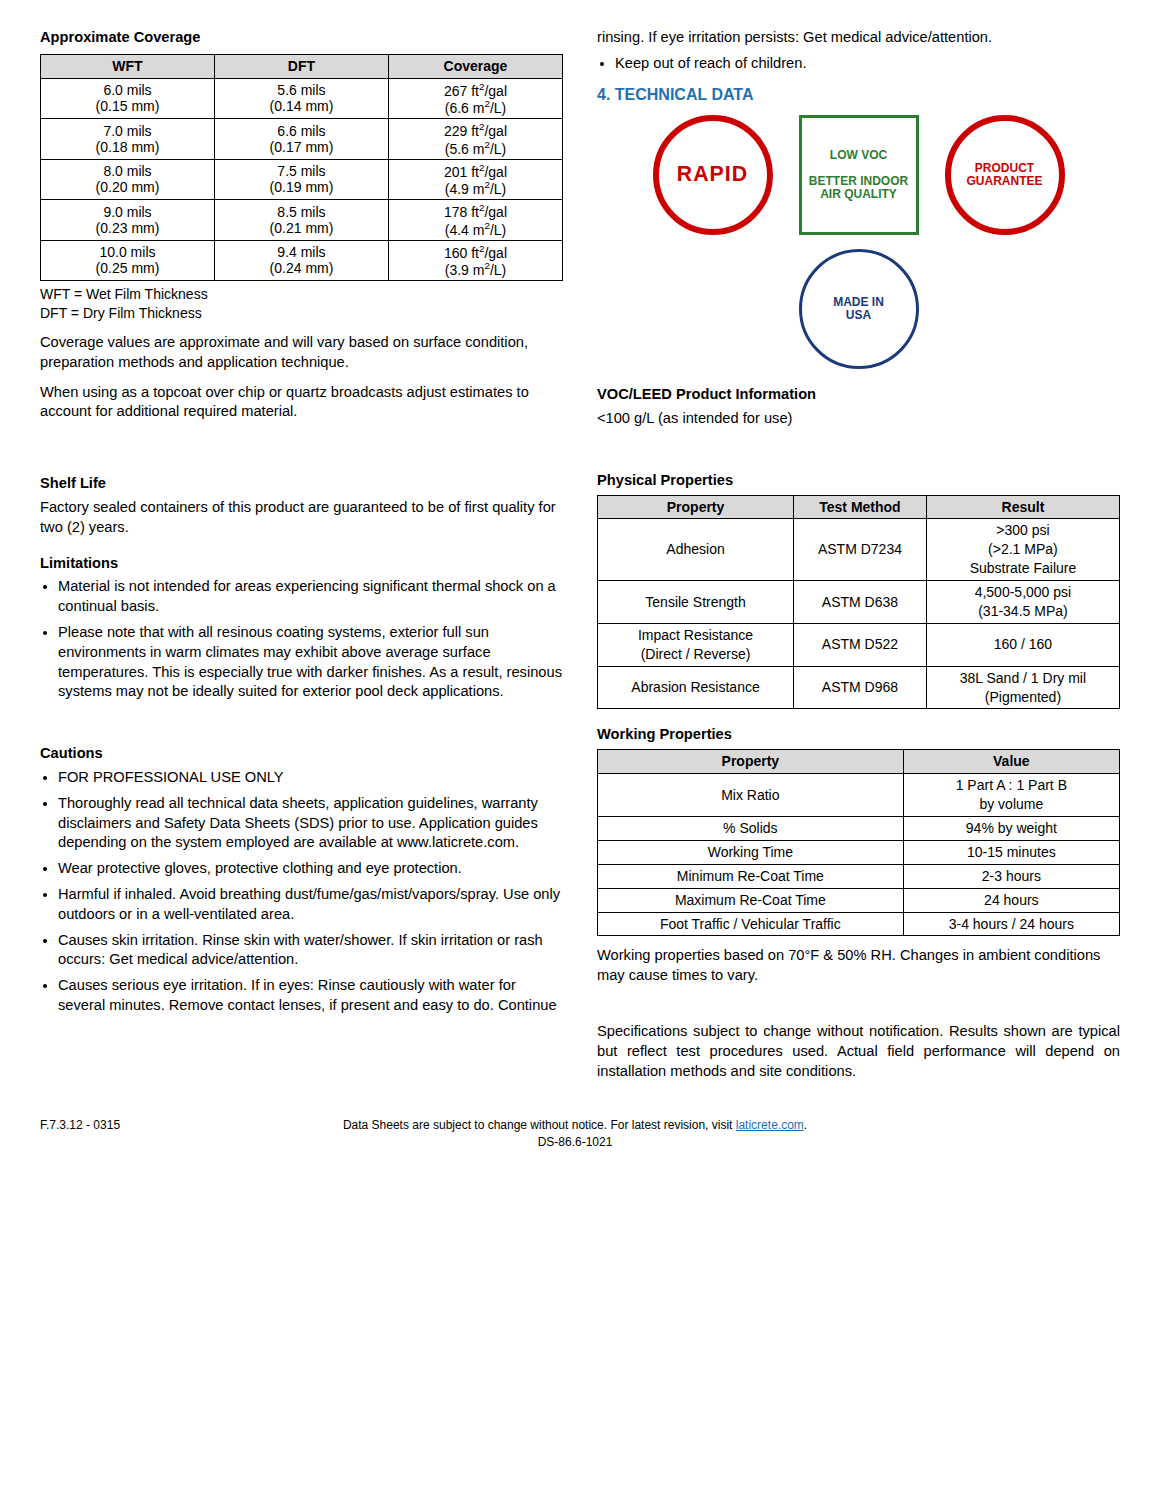Approximate Coverage
| WFT | DFT | Coverage |
| --- | --- | --- |
| 6.0 mils (0.15 mm) | 5.6 mils (0.14 mm) | 267 ft 2 /gal (6.6 m 2 /L) |
| 7.0 mils (0.18 mm) | 6.6 mils (0.17 mm) | 229 ft 2 /gal (5.6 m 2 /L) |
| 8.0 mils (0.20 mm) | 7.5 mils (0.19 mm) | 201 ft 2 /gal (4.9 m 2 /L) |
| 9.0 mils (0.23 mm) | 8.5 mils (0.21 mm) | 178 ft 2 /gal (4.4 m 2 /L) |
| 10.0 mils (0.25 mm) | 9.4 mils (0.24 mm) | 160 ft 2 /gal (3.9 m 2 /L) |
WFT = Wet Film Thickness
DFT = Dry Film Thickness
Coverage values are approximate and will vary based on surface condition, preparation methods and application technique.
When using as a topcoat over chip or quartz broadcasts adjust estimates to account for additional required material.
Shelf Life
Factory sealed containers of this product are guaranteed to be of first quality for two (2) years.
Limitations
Material is not intended for areas experiencing significant thermal shock on a continual basis.
Please note that with all resinous coating systems, exterior full sun environments in warm climates may exhibit above average surface temperatures. This is especially true with darker finishes. As a result, resinous systems may not be ideally suited for exterior pool deck applications.
Cautions
FOR PROFESSIONAL USE ONLY
Thoroughly read all technical data sheets, application guidelines, warranty disclaimers and Safety Data Sheets (SDS) prior to use. Application guides depending on the system employed are available at www.laticrete.com.
Wear protective gloves, protective clothing and eye protection.
Harmful if inhaled. Avoid breathing dust/fume/gas/mist/vapors/spray. Use only outdoors or in a well-ventilated area.
Causes skin irritation. Rinse skin with water/shower. If skin irritation or rash occurs: Get medical advice/attention.
Causes serious eye irritation. If in eyes: Rinse cautiously with water for several minutes. Remove contact lenses, if present and easy to do. Continue
rinsing. If eye irritation persists: Get medical advice/attention.
Keep out of reach of children.
4. TECHNICAL DATA
RAPID
LOW VOC
BETTER INDOOR
AIR QUALITY
PRODUCT
GUARANTEE
MADE IN
USA
VOC/LEED Product Information
<100 g/L (as intended for use)
Physical Properties
| Property | Test Method | Result |
| --- | --- | --- |
| Adhesion | ASTM D7234 | >300 psi (>2.1 MPa) Substrate Failure |
| Tensile Strength | ASTM D638 | 4,500-5,000 psi (31-34.5 MPa) |
| Impact Resistance (Direct / Reverse) | ASTM D522 | 160 / 160 |
| Abrasion Resistance | ASTM D968 | 38L Sand / 1 Dry mil (Pigmented) |
Working Properties
| Property | Value |
| --- | --- |
| Mix Ratio | 1 Part A : 1 Part B by volume |
| % Solids | 94% by weight |
| Working Time | 10-15 minutes |
| Minimum Re-Coat Time | 2-3 hours |
| Maximum Re-Coat Time | 24 hours |
| Foot Traffic / Vehicular Traffic | 3-4 hours / 24 hours |
Working properties based on 70°F & 50% RH. Changes in ambient conditions may cause times to vary.
Specifications subject to change without notification. Results shown are typical but reflect test procedures used. Actual field performance will depend on installation methods and site conditions.
F.7.3.12 - 0315
Data Sheets are subject to change without notice. For latest revision, visit laticrete.com.
DS-86.6-1021